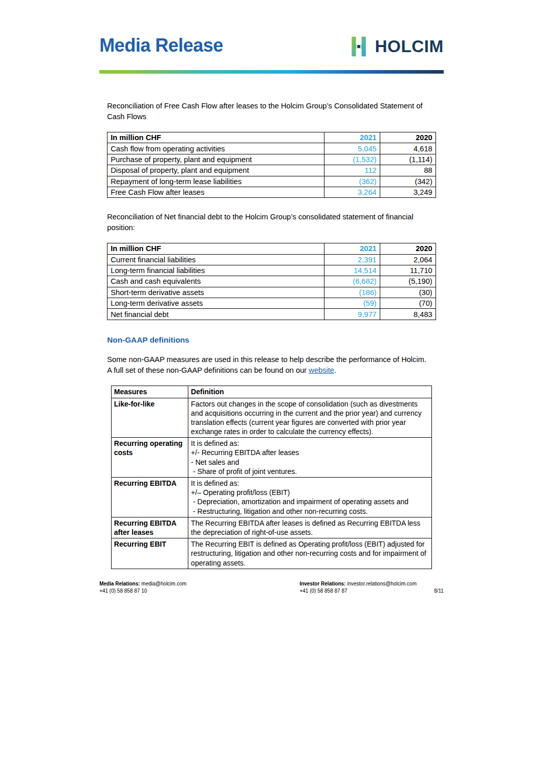Media Release
HOLCIM
Reconciliation of Free Cash Flow after leases to the Holcim Group’s Consolidated Statement of Cash Flows
| In million CHF | 2021 | 2020 |
| --- | --- | --- |
| Cash flow from operating activities | 5,045 | 4,618 |
| Purchase of property, plant and equipment | (1,532) | (1,114) |
| Disposal of property, plant and equipment | 112 | 88 |
| Repayment of long-term lease liabilities | (362) | (342) |
| Free Cash Flow after leases | 3,264 | 3,249 |
Reconciliation of Net financial debt to the Holcim Group’s consolidated statement of financial position:
| In million CHF | 2021 | 2020 |
| --- | --- | --- |
| Current financial liabilities | 2,391 | 2,064 |
| Long-term financial liabilities | 14,514 | 11,710 |
| Cash and cash equivalents | (6,682) | (5,190) |
| Short-term derivative assets | (186) | (30) |
| Long-term derivative assets | (59) | (70) |
| Net financial debt | 9,977 | 8,483 |
Non-GAAP definitions
Some non-GAAP measures are used in this release to help describe the performance of Holcim.
A full set of these non-GAAP definitions can be found on our website.
| Measures | Definition |
| --- | --- |
| Like-for-like | Factors out changes in the scope of consolidation (such as divestments and acquisitions occurring in the current and the prior year) and currency translation effects (current year figures are converted with prior year exchange rates in order to calculate the currency effects). |
| Recurring operating costs | It is defined as: +/- Recurring EBITDA after leases - Net sales and - Share of profit of joint ventures. |
| Recurring EBITDA | It is defined as: +/– Operating profit/loss (EBIT) - Depreciation, amortization and impairment of operating assets and - Restructuring, litigation and other non-recurring costs. |
| Recurring EBITDA after leases | The Recurring EBITDA after leases is defined as Recurring EBITDA less the depreciation of right-of-use assets. |
| Recurring EBIT | The Recurring EBIT is defined as Operating profit/loss (EBIT) adjusted for restructuring, litigation and other non-recurring costs and for impairment of operating assets. |
Media Relations: media@holcim.com
+41 (0) 58 858 87 10
Investor Relations: investor.relations@holcim.com
+41 (0) 58 858 87 87 8/11